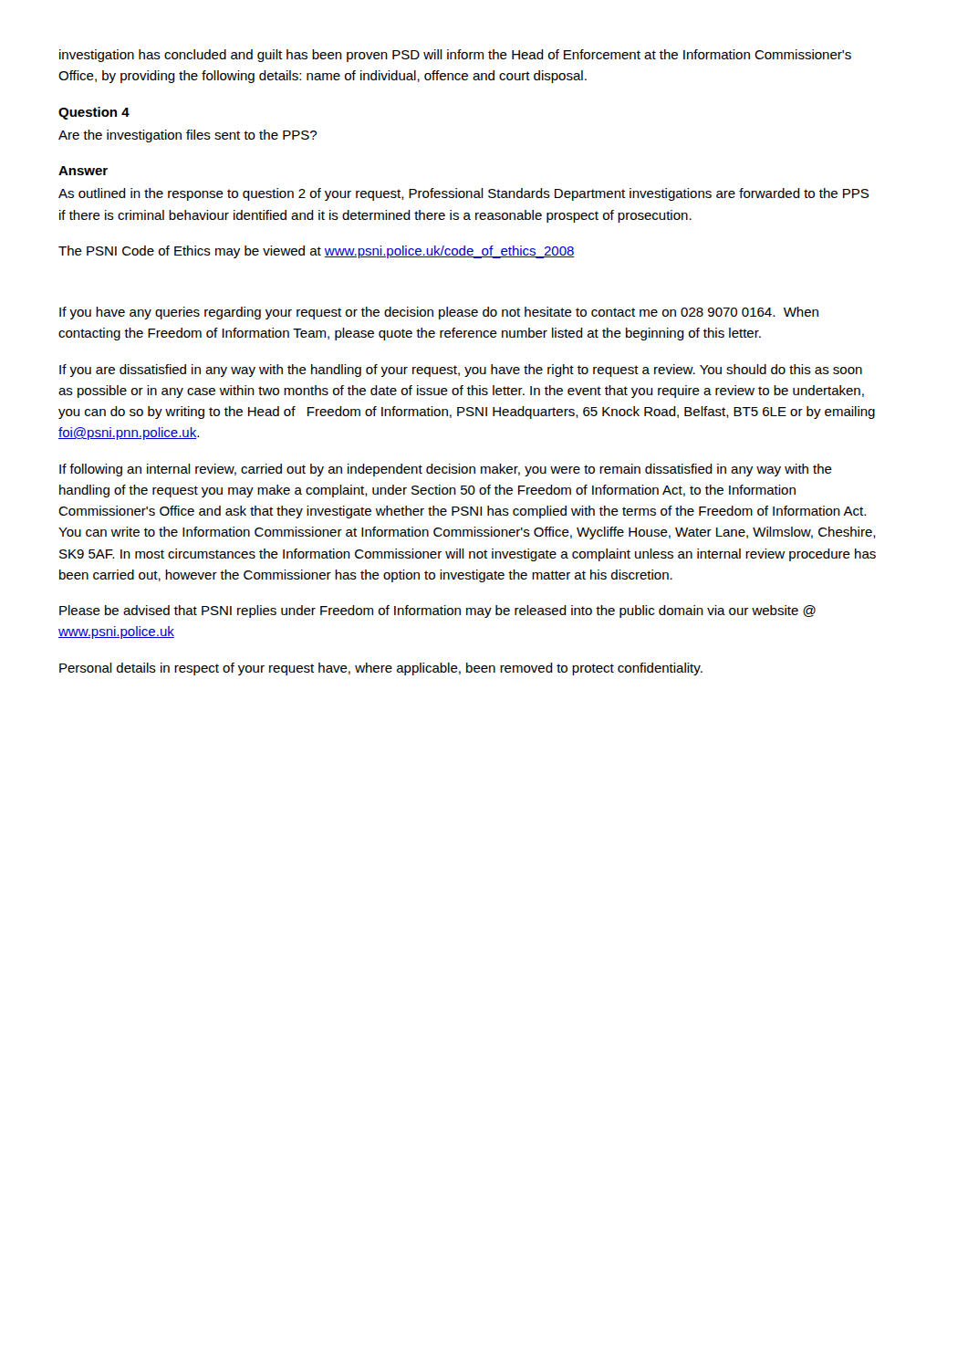investigation has concluded and guilt has been proven PSD will inform the Head of Enforcement at the Information Commissioner's Office, by providing the following details: name of individual, offence and court disposal.
Question 4
Are the investigation files sent to the PPS?
Answer
As outlined in the response to question 2 of your request, Professional Standards Department investigations are forwarded to the PPS if there is criminal behaviour identified and it is determined there is a reasonable prospect of prosecution.
The PSNI Code of Ethics may be viewed at www.psni.police.uk/code_of_ethics_2008
If you have any queries regarding your request or the decision please do not hesitate to contact me on 028 9070 0164. When contacting the Freedom of Information Team, please quote the reference number listed at the beginning of this letter.
If you are dissatisfied in any way with the handling of your request, you have the right to request a review. You should do this as soon as possible or in any case within two months of the date of issue of this letter. In the event that you require a review to be undertaken, you can do so by writing to the Head of Freedom of Information, PSNI Headquarters, 65 Knock Road, Belfast, BT5 6LE or by emailing foi@psni.pnn.police.uk.
If following an internal review, carried out by an independent decision maker, you were to remain dissatisfied in any way with the handling of the request you may make a complaint, under Section 50 of the Freedom of Information Act, to the Information Commissioner's Office and ask that they investigate whether the PSNI has complied with the terms of the Freedom of Information Act. You can write to the Information Commissioner at Information Commissioner's Office, Wycliffe House, Water Lane, Wilmslow, Cheshire, SK9 5AF. In most circumstances the Information Commissioner will not investigate a complaint unless an internal review procedure has been carried out, however the Commissioner has the option to investigate the matter at his discretion.
Please be advised that PSNI replies under Freedom of Information may be released into the public domain via our website @ www.psni.police.uk
Personal details in respect of your request have, where applicable, been removed to protect confidentiality.